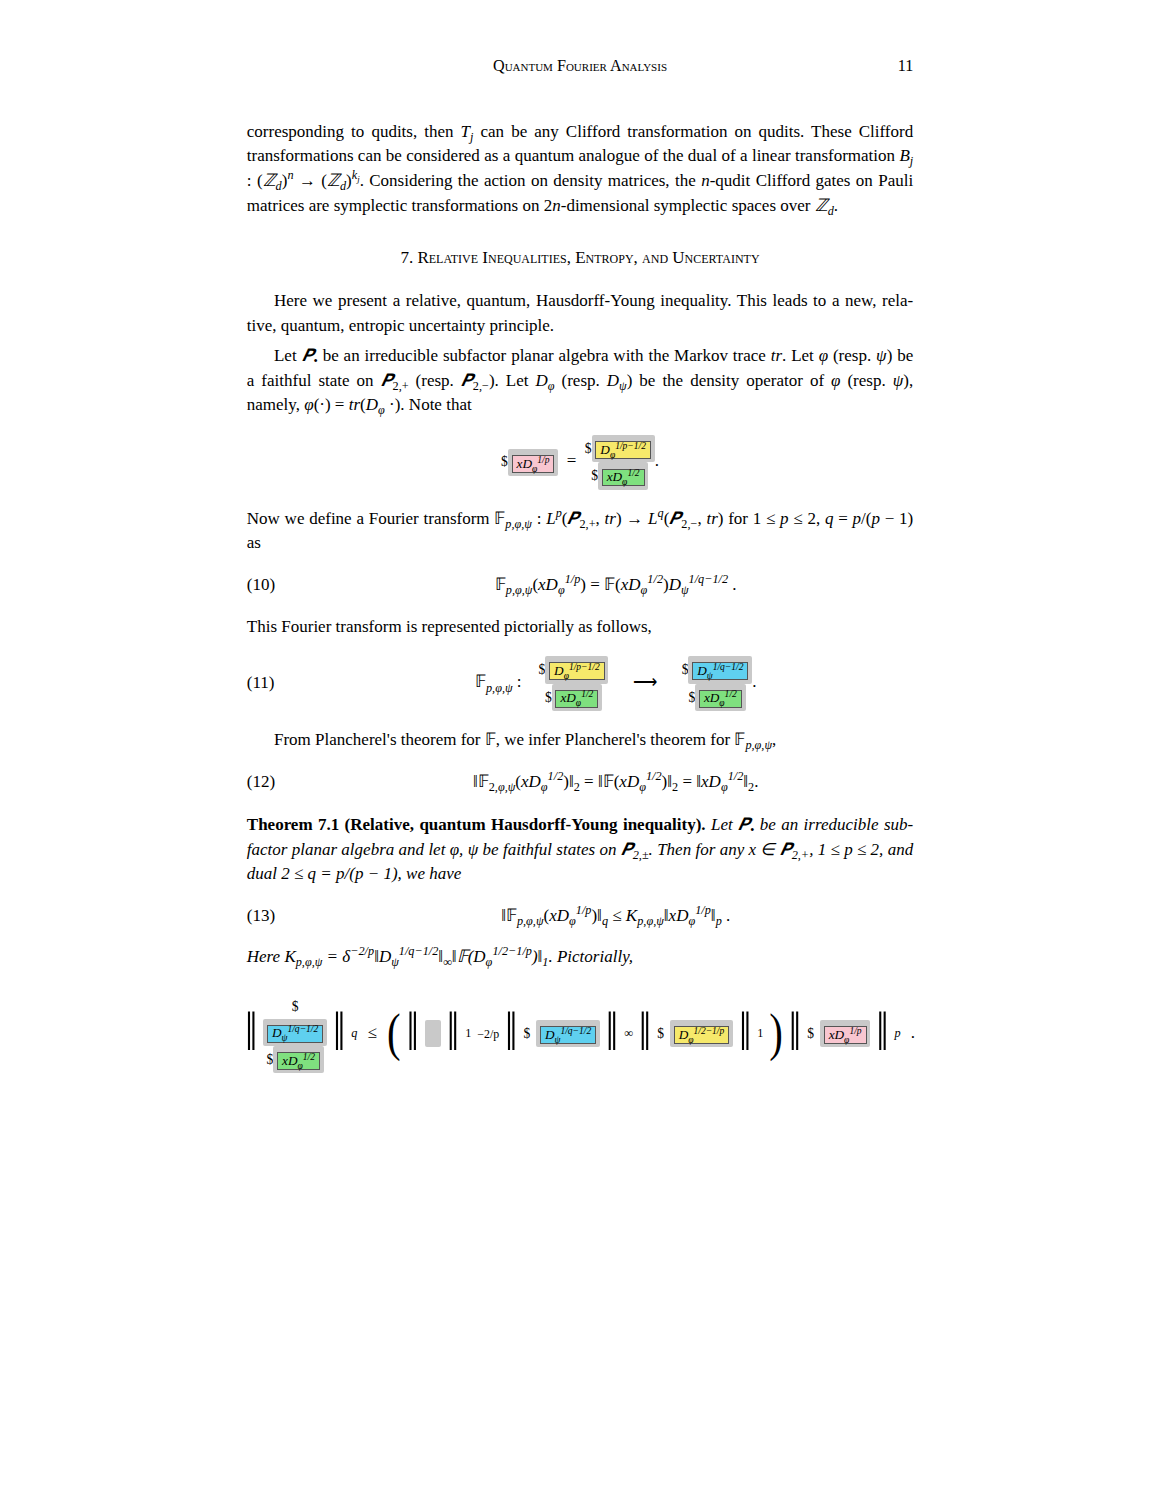Quantum Fourier Analysis 11
corresponding to qudits, then Tj can be any Clifford transformation on qudits. These Clifford transformations can be considered as a quantum analogue of the dual of a linear transformation Bj : (ℤd)n → (ℤd)kj. Considering the action on density matrices, the n-qudit Clifford gates on Pauli matrices are symplectic transformations on 2n-dimensional symplectic spaces over ℤd.
7. Relative Inequalities, Entropy, and Uncertainty
Here we present a relative, quantum, Hausdorff-Young inequality. This leads to a new, relative, quantum, entropic uncertainty principle.
Let 𝑷• be an irreducible subfactor planar algebra with the Markov trace tr. Let φ (resp. ψ) be a faithful state on 𝑷2,+ (resp. 𝑷2,−). Let Dφ (resp. Dψ) be the density operator of φ (resp. ψ), namely, φ(·) = tr(Dφ ·). Note that
$xDφ1/p = $Dφ1/p−1/2 $xDφ1/2 .
Now we define a Fourier transform 𝔽p,φ,ψ : Lp(𝑷2,+, tr) → Lq(𝑷2,−, tr) for 1 ≤ p ≤ 2, q = p/(p − 1) as
(10)
𝔽p,φ,ψ(xDφ1/p) = 𝔽(xDφ1/2)Dψ1/q−1/2 .
This Fourier transform is represented pictorially as follows,
(11)
𝔽p,φ,ψ : $Dφ1/p−1/2 $xDφ1/2 ⟶ $Dψ1/q−1/2 $xDφ1/2 .
From Plancherel's theorem for 𝔽, we infer Plancherel's theorem for 𝔽p,φ,ψ,
(12)
‖𝔽2,φ,ψ(xDφ1/2)‖2 = ‖𝔽(xDφ1/2)‖2 = ‖xDφ1/2‖2.
Theorem 7.1 (Relative, quantum Hausdorff-Young inequality). Let 𝑷• be an irreducible subfactor planar algebra and let φ, ψ be faithful states on 𝑷2,±. Then for any x ∈ 𝑷2,+, 1 ≤ p ≤ 2, and dual 2 ≤ q = p/(p − 1), we have
(13)
‖𝔽p,φ,ψ(xDφ1/p)‖q ≤ Kp,φ,ψ‖xDφ1/p‖p .
Here Kp,φ,ψ = δ−2/p‖Dψ1/q−1/2‖∞‖𝔽(Dφ1/2−1/p)‖1. Pictorially,
‖ $Dψ1/q−1/2 $xDφ1/2 ‖q ≤ ( ‖ ‖1−2/p ‖ $Dψ1/q−1/2 ‖∞ ‖ $Dφ1/2−1/p ‖1 ) ‖ $xDφ1/p ‖p .